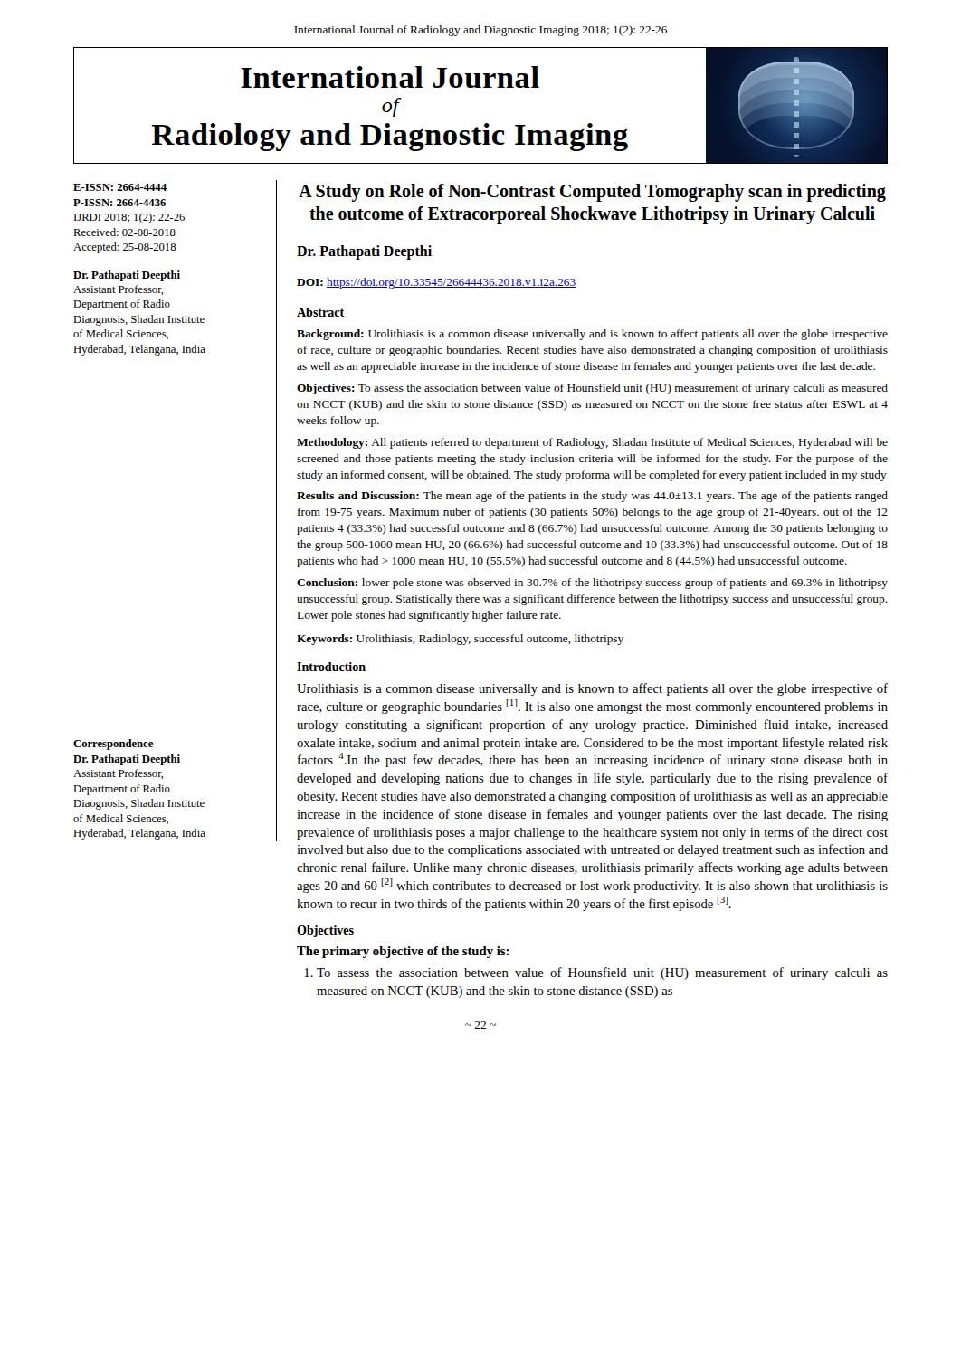International Journal of Radiology and Diagnostic Imaging 2018; 1(2): 22-26
International Journal
of
Radiology and Diagnostic Imaging
E-ISSN: 2664-4444
P-ISSN: 2664-4436
IJRDI 2018; 1(2): 22-26
Received: 02-08-2018
Accepted: 25-08-2018
Dr. Pathapati Deepthi
Assistant Professor,
Department of Radio
Diaognosis, Shadan Institute
of Medical Sciences,
Hyderabad, Telangana, India
Correspondence
Dr. Pathapati Deepthi
Assistant Professor,
Department of Radio
Diaognosis, Shadan Institute
of Medical Sciences,
Hyderabad, Telangana, India
A Study on Role of Non-Contrast Computed Tomography scan in predicting the outcome of Extracorporeal Shockwave Lithotripsy in Urinary Calculi
Dr. Pathapati Deepthi
DOI: https://doi.org/10.33545/26644436.2018.v1.i2a.263
Abstract
Background: Urolithiasis is a common disease universally and is known to affect patients all over the globe irrespective of race, culture or geographic boundaries. Recent studies have also demonstrated a changing composition of urolithiasis as well as an appreciable increase in the incidence of stone disease in females and younger patients over the last decade.
Objectives: To assess the association between value of Hounsfield unit (HU) measurement of urinary calculi as measured on NCCT (KUB) and the skin to stone distance (SSD) as measured on NCCT on the stone free status after ESWL at 4 weeks follow up.
Methodology: All patients referred to department of Radiology, Shadan Institute of Medical Sciences, Hyderabad will be screened and those patients meeting the study inclusion criteria will be informed for the study. For the purpose of the study an informed consent, will be obtained. The study proforma will be completed for every patient included in my study
Results and Discussion: The mean age of the patients in the study was 44.0±13.1 years. The age of the patients ranged from 19-75 years. Maximum nuber of patients (30 patients 50%) belongs to the age group of 21-40years. out of the 12 patients 4 (33.3%) had successful outcome and 8 (66.7%) had unsuccessful outcome. Among the 30 patients belonging to the group 500-1000 mean HU, 20 (66.6%) had successful outcome and 10 (33.3%) had unscuccessful outcome. Out of 18 patients who had > 1000 mean HU, 10 (55.5%) had successful outcome and 8 (44.5%) had unsuccessful outcome.
Conclusion: lower pole stone was observed in 30.7% of the lithotripsy success group of patients and 69.3% in lithotripsy unsuccessful group. Statistically there was a significant difference between the lithotripsy success and unsuccessful group. Lower pole stones had significantly higher failure rate.
Keywords: Urolithiasis, Radiology, successful outcome, lithotripsy
Introduction
Urolithiasis is a common disease universally and is known to affect patients all over the globe irrespective of race, culture or geographic boundaries [1]. It is also one amongst the most commonly encountered problems in urology constituting a significant proportion of any urology practice. Diminished fluid intake, increased oxalate intake, sodium and animal protein intake are. Considered to be the most important lifestyle related risk factors 4.In the past few decades, there has been an increasing incidence of urinary stone disease both in developed and developing nations due to changes in life style, particularly due to the rising prevalence of obesity. Recent studies have also demonstrated a changing composition of urolithiasis as well as an appreciable increase in the incidence of stone disease in females and younger patients over the last decade. The rising prevalence of urolithiasis poses a major challenge to the healthcare system not only in terms of the direct cost involved but also due to the complications associated with untreated or delayed treatment such as infection and chronic renal failure. Unlike many chronic diseases, urolithiasis primarily affects working age adults between ages 20 and 60 [2] which contributes to decreased or lost work productivity. It is also shown that urolithiasis is known to recur in two thirds of the patients within 20 years of the first episode [3].
Objectives
The primary objective of the study is:
To assess the association between value of Hounsfield unit (HU) measurement of urinary calculi as measured on NCCT (KUB) and the skin to stone distance (SSD) as
~ 22 ~